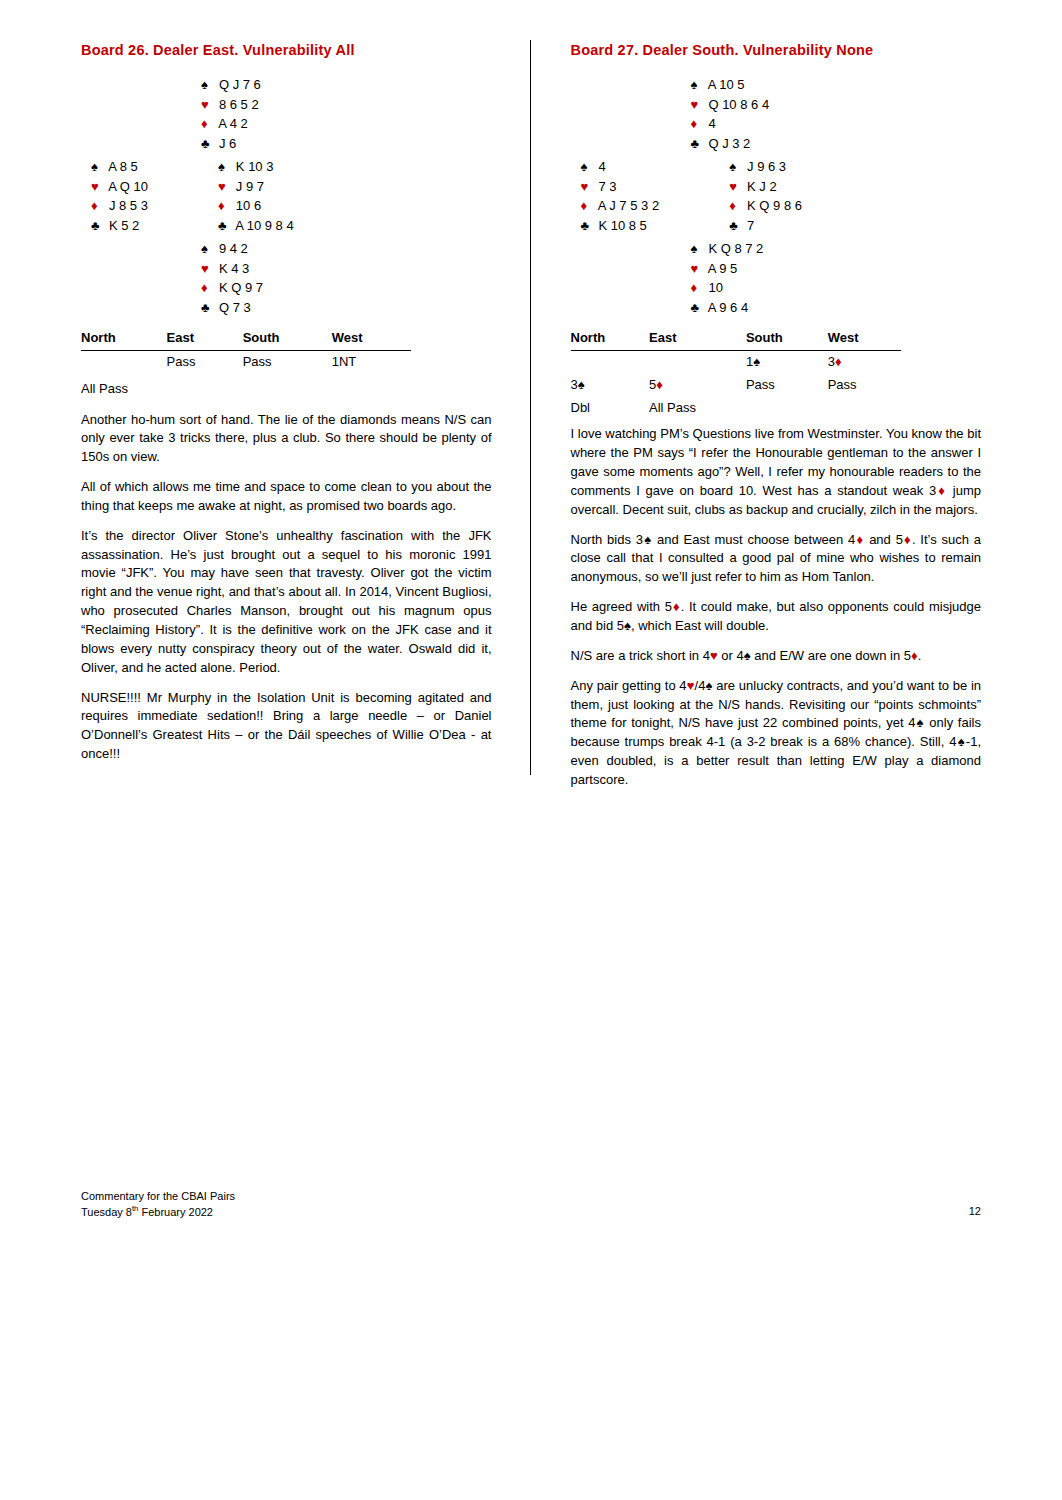Board 26. Dealer East. Vulnerability All
♠ Q J 7 6 ♥ 8 6 5 2 ♦ A 4 2 ♣ J 6
♠ A 8 5 ♥ A Q 10 ♦ J 8 5 3 ♣ K 5 2
♠ K 10 3 ♥ J 9 7 ♦ 10 6 ♣ A 10 9 8 4
♠ 9 4 2 ♥ K 4 3 ♦ K Q 9 7 ♣ Q 7 3
| North | East | South | West |
| --- | --- | --- | --- |
| | Pass | Pass | 1NT |
All Pass
Another ho-hum sort of hand. The lie of the diamonds means N/S can only ever take 3 tricks there, plus a club. So there should be plenty of 150s on view.
All of which allows me time and space to come clean to you about the thing that keeps me awake at night, as promised two boards ago.
It’s the director Oliver Stone’s unhealthy fascination with the JFK assassination. He’s just brought out a sequel to his moronic 1991 movie “JFK”. You may have seen that travesty. Oliver got the victim right and the venue right, and that’s about all. In 2014, Vincent Bugliosi, who prosecuted Charles Manson, brought out his magnum opus “Reclaiming History”. It is the definitive work on the JFK case and it blows every nutty conspiracy theory out of the water. Oswald did it, Oliver, and he acted alone. Period.
NURSE!!!! Mr Murphy in the Isolation Unit is becoming agitated and requires immediate sedation!! Bring a large needle – or Daniel O’Donnell’s Greatest Hits – or the Dáil speeches of Willie O’Dea - at once!!!
Board 27. Dealer South. Vulnerability None
♠ A 10 5 ♥ Q 10 8 6 4 ♦ 4 ♣ Q J 3 2
♠ 4 ♥ 7 3 ♦ A J 7 5 3 2 ♣ K 10 8 5
♠ J 9 6 3 ♥ K J 2 ♦ K Q 9 8 6 ♣ 7
♠ K Q 8 7 2 ♥ A 9 5 ♦ 10 ♣ A 9 6 4
| North | East | South | West |
| --- | --- | --- | --- |
| | | 1 ♠ | 3 ♦ |
| 3 ♠ | 5 ♦ | Pass | Pass |
| Dbl | All Pass | | |
I love watching PM’s Questions live from Westminster. You know the bit where the PM says “I refer the Honourable gentleman to the answer I gave some moments ago”? Well, I refer my honourable readers to the comments I gave on board 10. West has a standout weak 3♦ jump overcall. Decent suit, clubs as backup and crucially, zilch in the majors.
North bids 3♠ and East must choose between 4♦ and 5♦. It’s such a close call that I consulted a good pal of mine who wishes to remain anonymous, so we’ll just refer to him as Hom Tanlon.
He agreed with 5♦. It could make, but also opponents could misjudge and bid 5♠, which East will double.
N/S are a trick short in 4♥ or 4♠ and E/W are one down in 5♦.
Any pair getting to 4♥/4♠ are unlucky contracts, and you’d want to be in them, just looking at the N/S hands. Revisiting our “points schmoints” theme for tonight, N/S have just 22 combined points, yet 4♠ only fails because trumps break 4-1 (a 3-2 break is a 68% chance). Still, 4♠-1, even doubled, is a better result than letting E/W play a diamond partscore.
Commentary for the CBAI Pairs
Tuesday 8th February 2022
12